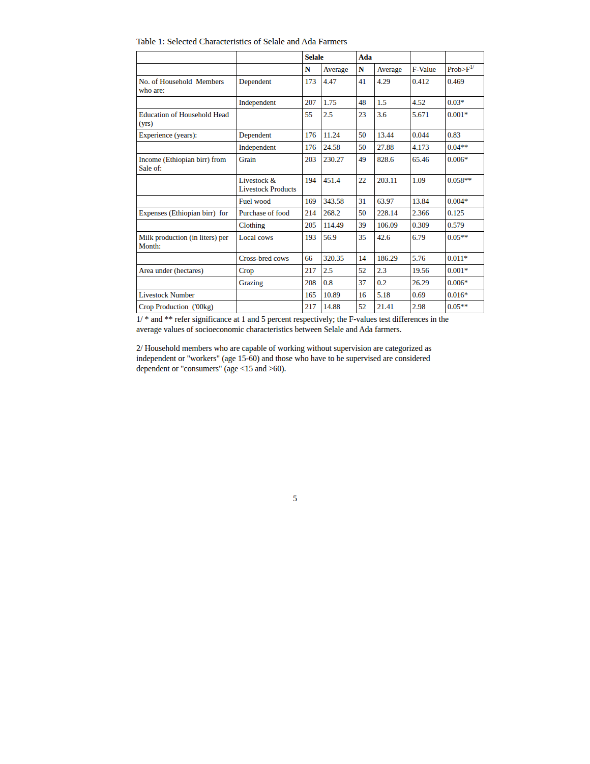Table 1: Selected Characteristics of Selale and Ada Farmers
| | | Selale | Ada | | |
| | | N | Average | N | Average | F-Value | Prob>F 1/ |
| No. of Household Members who are: | Dependent | 173 | 4.47 | 41 | 4.29 | 0.412 | 0.469 |
| | Independent | 207 | 1.75 | 48 | 1.5 | 4.52 | 0.03* |
| Education of Household Head (yrs) | | 55 | 2.5 | 23 | 3.6 | 5.671 | 0.001* |
| Experience (years): | Dependent | 176 | 11.24 | 50 | 13.44 | 0.044 | 0.83 |
| | Independent | 176 | 24.58 | 50 | 27.88 | 4.173 | 0.04** |
| Income (Ethiopian birr) from Sale of: | Grain | 203 | 230.27 | 49 | 828.6 | 65.46 | 0.006* |
| | Livestock & Livestock Products | 194 | 451.4 | 22 | 203.11 | 1.09 | 0.058** |
| | Fuel wood | 169 | 343.58 | 31 | 63.97 | 13.84 | 0.004* |
| Expenses (Ethiopian birr) for | Purchase of food | 214 | 268.2 | 50 | 228.14 | 2.366 | 0.125 |
| | Clothing | 205 | 114.49 | 39 | 106.09 | 0.309 | 0.579 |
| Milk production (in liters) per Month: | Local cows | 193 | 56.9 | 35 | 42.6 | 6.79 | 0.05** |
| | Cross-bred cows | 66 | 320.35 | 14 | 186.29 | 5.76 | 0.011* |
| Area under (hectares) | Crop | 217 | 2.5 | 52 | 2.3 | 19.56 | 0.001* |
| | Grazing | 208 | 0.8 | 37 | 0.2 | 26.29 | 0.006* |
| Livestock Number | | 165 | 10.89 | 16 | 5.18 | 0.69 | 0.016* |
| Crop Production ('00kg) | | 217 | 14.88 | 52 | 21.41 | 2.98 | 0.05** |
1/ * and ** refer significance at 1 and 5 percent respectively; the F-values test differences in the average values of socioeconomic characteristics between Selale and Ada farmers.
2/ Household members who are capable of working without supervision are categorized as independent or "workers" (age 15-60) and those who have to be supervised are considered dependent or "consumers" (age <15 and >60).
5